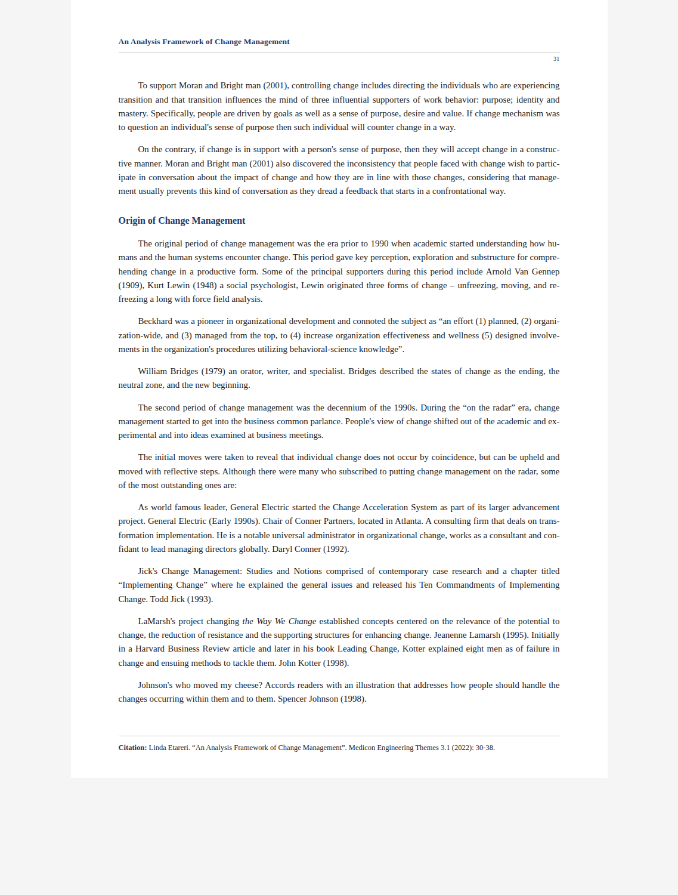An Analysis Framework of Change Management
31
To support Moran and Bright man (2001), controlling change includes directing the individuals who are experiencing transition and that transition influences the mind of three influential supporters of work behavior: purpose; identity and mastery. Specifically, people are driven by goals as well as a sense of purpose, desire and value. If change mechanism was to question an individual's sense of purpose then such individual will counter change in a way.
On the contrary, if change is in support with a person's sense of purpose, then they will accept change in a constructive manner. Moran and Bright man (2001) also discovered the inconsistency that people faced with change wish to participate in conversation about the impact of change and how they are in line with those changes, considering that management usually prevents this kind of conversation as they dread a feedback that starts in a confrontational way.
Origin of Change Management
The original period of change management was the era prior to 1990 when academic started understanding how humans and the human systems encounter change. This period gave key perception, exploration and substructure for comprehending change in a productive form. Some of the principal supporters during this period include Arnold Van Gennep (1909), Kurt Lewin (1948) a social psychologist, Lewin originated three forms of change – unfreezing, moving, and refreezing a long with force field analysis.
Beckhard was a pioneer in organizational development and connoted the subject as “an effort (1) planned, (2) organization-wide, and (3) managed from the top, to (4) increase organization effectiveness and wellness (5) designed involvements in the organization's procedures utilizing behavioral-science knowledge”.
William Bridges (1979) an orator, writer, and specialist. Bridges described the states of change as the ending, the neutral zone, and the new beginning.
The second period of change management was the decennium of the 1990s. During the “on the radar” era, change management started to get into the business common parlance. People's view of change shifted out of the academic and experimental and into ideas examined at business meetings.
The initial moves were taken to reveal that individual change does not occur by coincidence, but can be upheld and moved with reflective steps. Although there were many who subscribed to putting change management on the radar, some of the most outstanding ones are:
As world famous leader, General Electric started the Change Acceleration System as part of its larger advancement project. General Electric (Early 1990s). Chair of Conner Partners, located in Atlanta. A consulting firm that deals on transformation implementation. He is a notable universal administrator in organizational change, works as a consultant and confidant to lead managing directors globally. Daryl Conner (1992).
Jick's Change Management: Studies and Notions comprised of contemporary case research and a chapter titled “Implementing Change” where he explained the general issues and released his Ten Commandments of Implementing Change. Todd Jick (1993).
LaMarsh's project changing the Way We Change established concepts centered on the relevance of the potential to change, the reduction of resistance and the supporting structures for enhancing change. Jeanenne Lamarsh (1995). Initially in a Harvard Business Review article and later in his book Leading Change, Kotter explained eight men as of failure in change and ensuing methods to tackle them. John Kotter (1998).
Johnson's who moved my cheese? Accords readers with an illustration that addresses how people should handle the changes occurring within them and to them. Spencer Johnson (1998).
Citation: Linda Etareri. “An Analysis Framework of Change Management”. Medicon Engineering Themes 3.1 (2022): 30-38.